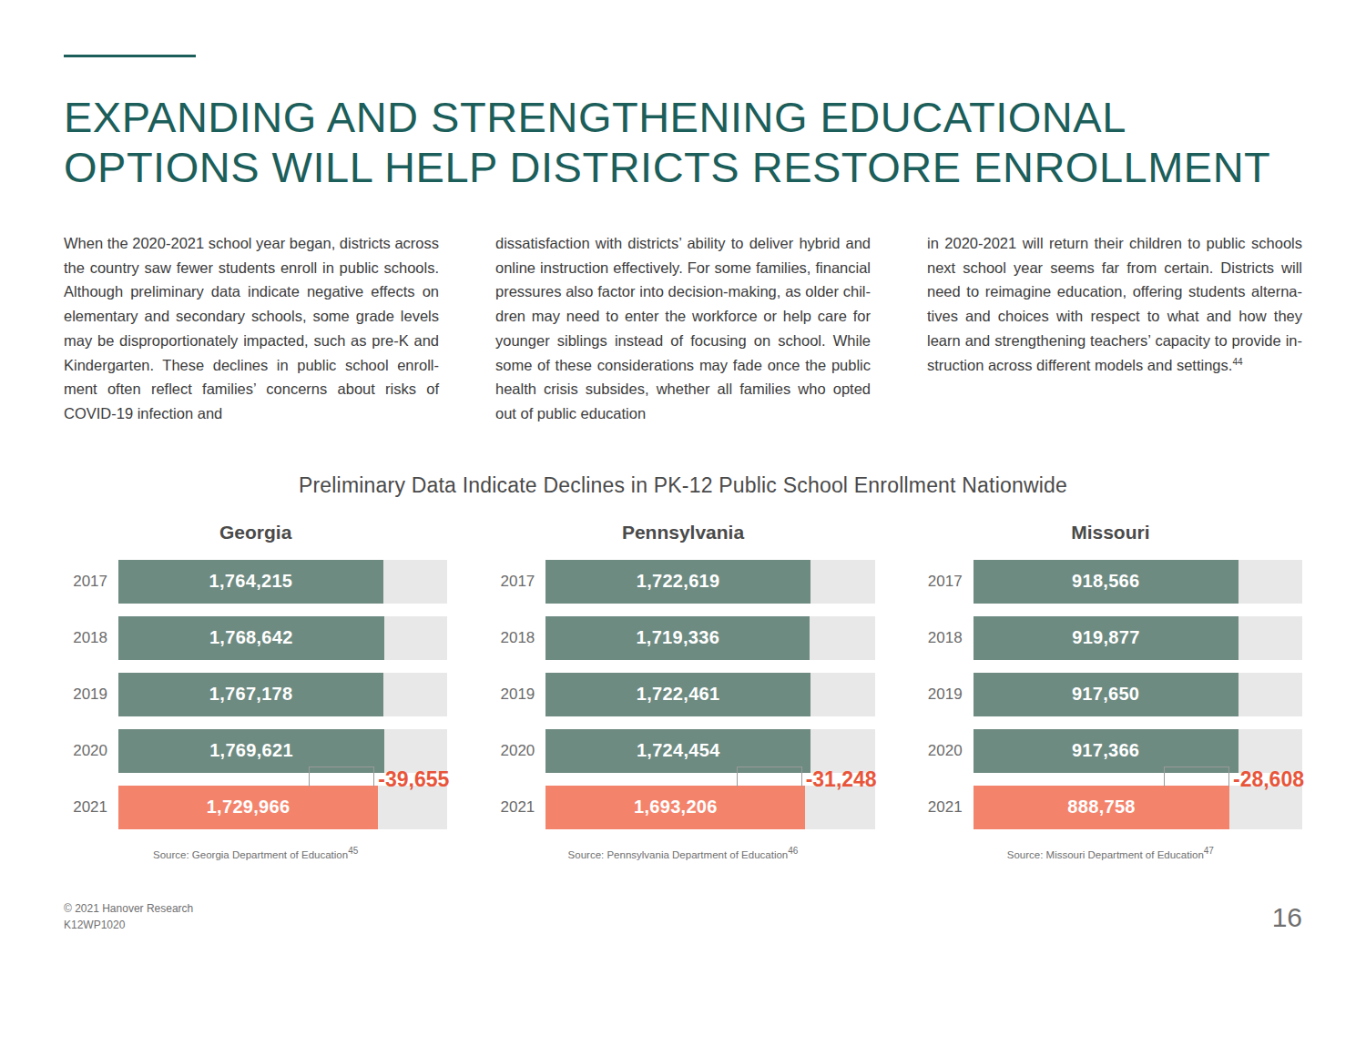Expanding and Strengthening Educational Options Will Help Districts Restore Enrollment
When the 2020-2021 school year began, districts across the country saw fewer students enroll in public schools. Although preliminary data indicate negative effects on elementary and secondary schools, some grade levels may be disproportionately impacted, such as pre-K and Kindergarten. These declines in public school enrollment often reflect families’ concerns about risks of COVID-19 infection and
dissatisfaction with districts’ ability to deliver hybrid and online instruction effectively. For some families, financial pressures also factor into decision-making, as older children may need to enter the workforce or help care for younger siblings instead of focusing on school. While some of these considerations may fade once the public health crisis subsides, whether all families who opted out of public education
in 2020-2021 will return their children to public schools next school year seems far from certain. Districts will need to reimagine education, offering students alternatives and choices with respect to what and how they learn and strengthening teachers’ capacity to provide instruction across different models and settings.44
Preliminary Data Indicate Declines in PK-12 Public School Enrollment Nationwide
Georgia
2017
1,764,215
2018
1,768,642
2019
1,767,178
2020
1,769,621
2021
1,729,966
-39,655
Source: Georgia Department of Education45
Pennsylvania
2017
1,722,619
2018
1,719,336
2019
1,722,461
2020
1,724,454
2021
1,693,206
-31,248
Source: Pennsylvania Department of Education46
Missouri
2017
918,566
2018
919,877
2019
917,650
2020
917,366
2021
888,758
-28,608
Source: Missouri Department of Education47
© 2021 Hanover Research
K12WP1020
16